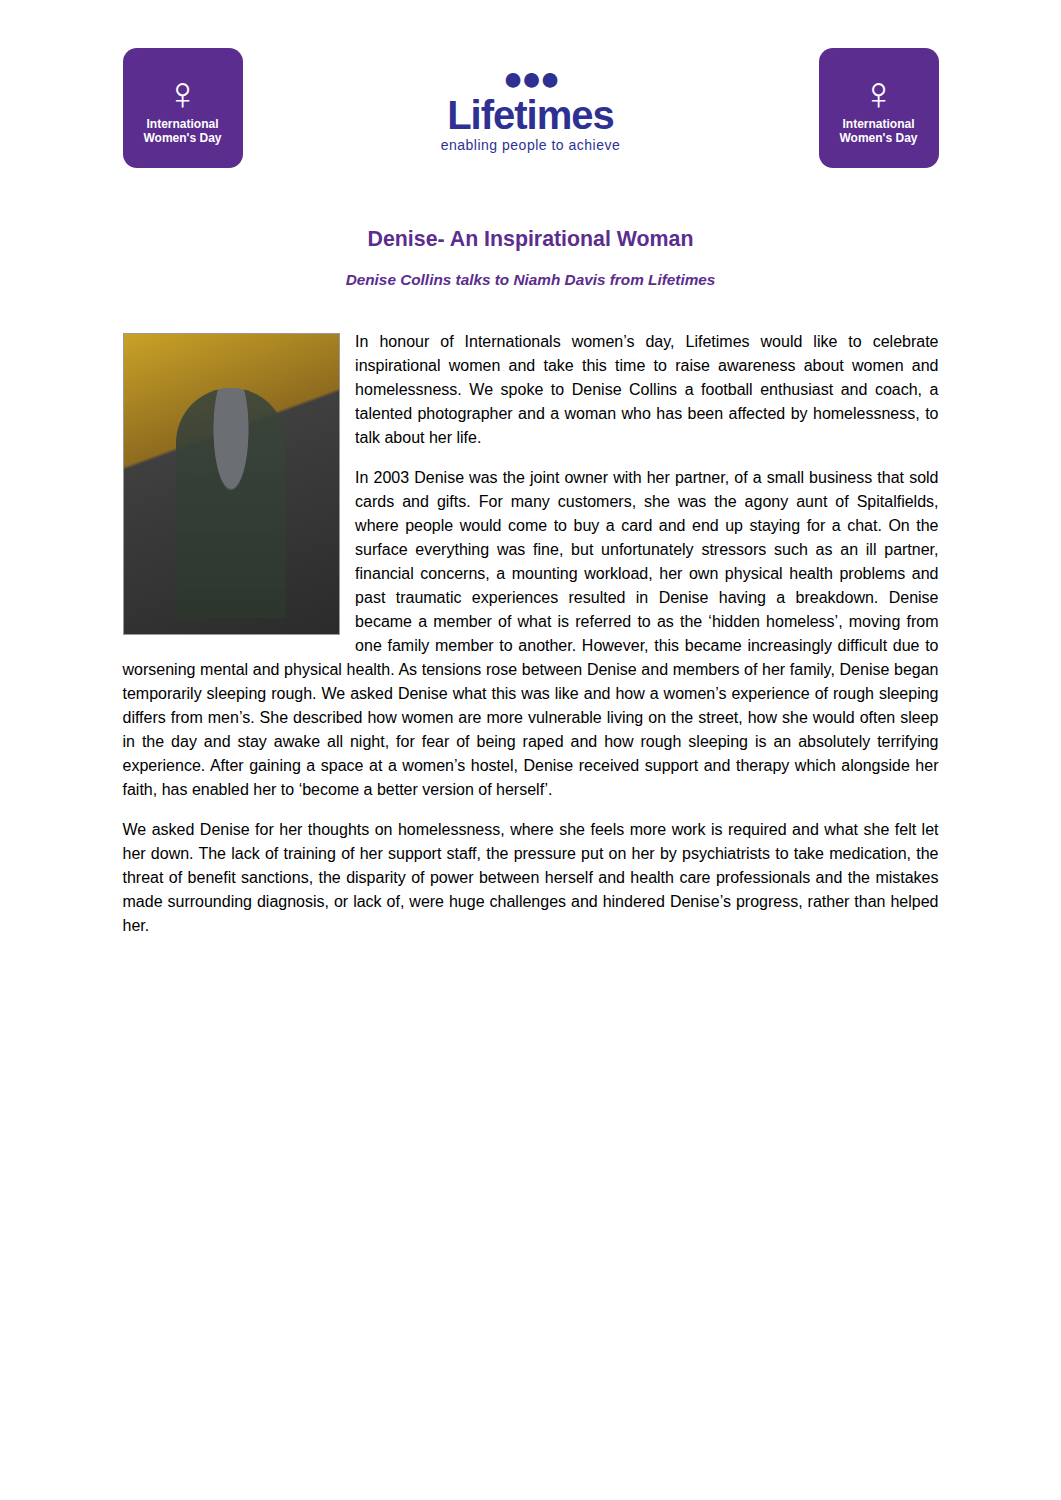♀ International
Women's Day
●●●
Lifetimes
enabling people to achieve
♀ International
Women's Day
Denise- An Inspirational Woman
Denise Collins talks to Niamh Davis from Lifetimes
In honour of Internationals women’s day, Lifetimes would like to celebrate inspirational women and take this time to raise awareness about women and homelessness. We spoke to Denise Collins a football enthusiast and coach, a talented photographer and a woman who has been affected by homelessness, to talk about her life.
In 2003 Denise was the joint owner with her partner, of a small business that sold cards and gifts. For many customers, she was the agony aunt of Spitalfields, where people would come to buy a card and end up staying for a chat. On the surface everything was fine, but unfortunately stressors such as an ill partner, financial concerns, a mounting workload, her own physical health problems and past traumatic experiences resulted in Denise having a breakdown. Denise became a member of what is referred to as the ‘hidden homeless’, moving from one family member to another. However, this became increasingly difficult due to worsening mental and physical health. As tensions rose between Denise and members of her family, Denise began temporarily sleeping rough. We asked Denise what this was like and how a women’s experience of rough sleeping differs from men’s. She described how women are more vulnerable living on the street, how she would often sleep in the day and stay awake all night, for fear of being raped and how rough sleeping is an absolutely terrifying experience. After gaining a space at a women’s hostel, Denise received support and therapy which alongside her faith, has enabled her to ‘become a better version of herself’.
We asked Denise for her thoughts on homelessness, where she feels more work is required and what she felt let her down. The lack of training of her support staff, the pressure put on her by psychiatrists to take medication, the threat of benefit sanctions, the disparity of power between herself and health care professionals and the mistakes made surrounding diagnosis, or lack of, were huge challenges and hindered Denise’s progress, rather than helped her.